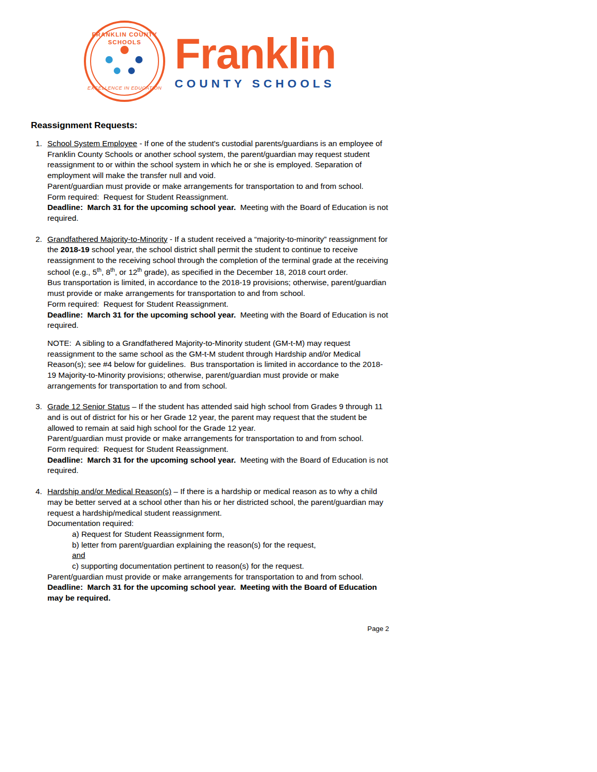Franklin County Schools
Excellence in Education
Franklin COUNTY SCHOOLS
Reassignment Requests:
School System Employee - If one of the student's custodial parents/guardians is an employee of Franklin County Schools or another school system, the parent/guardian may request student reassignment to or within the school system in which he or she is employed. Separation of employment will make the transfer null and void.
Parent/guardian must provide or make arrangements for transportation to and from school.
Form required: Request for Student Reassignment.
Deadline: March 31 for the upcoming school year. Meeting with the Board of Education is not required.
Grandfathered Majority-to-Minority - If a student received a “majority-to-minority” reassignment for the 2018-19 school year, the school district shall permit the student to continue to receive reassignment to the receiving school through the completion of the terminal grade at the receiving school (e.g., 5th, 8th, or 12th grade), as specified in the December 18, 2018 court order.
Bus transportation is limited, in accordance to the 2018-19 provisions; otherwise, parent/guardian must provide or make arrangements for transportation to and from school.
Form required: Request for Student Reassignment.
Deadline: March 31 for the upcoming school year. Meeting with the Board of Education is not required.
NOTE: A sibling to a Grandfathered Majority-to-Minority student (GM-t-M) may request reassignment to the same school as the GM-t-M student through Hardship and/or Medical Reason(s); see #4 below for guidelines. Bus transportation is limited in accordance to the 2018-19 Majority-to-Minority provisions; otherwise, parent/guardian must provide or make arrangements for transportation to and from school.
Grade 12 Senior Status – If the student has attended said high school from Grades 9 through 11 and is out of district for his or her Grade 12 year, the parent may request that the student be allowed to remain at said high school for the Grade 12 year.
Parent/guardian must provide or make arrangements for transportation to and from school.
Form required: Request for Student Reassignment.
Deadline: March 31 for the upcoming school year. Meeting with the Board of Education is not required.
Hardship and/or Medical Reason(s) – If there is a hardship or medical reason as to why a child may be better served at a school other than his or her districted school, the parent/guardian may request a hardship/medical student reassignment.
Documentation required:
a) Request for Student Reassignment form,
b) letter from parent/guardian explaining the reason(s) for the request,
and
c) supporting documentation pertinent to reason(s) for the request.
Parent/guardian must provide or make arrangements for transportation to and from school.
Deadline: March 31 for the upcoming school year. Meeting with the Board of Education may be required.
Page 2